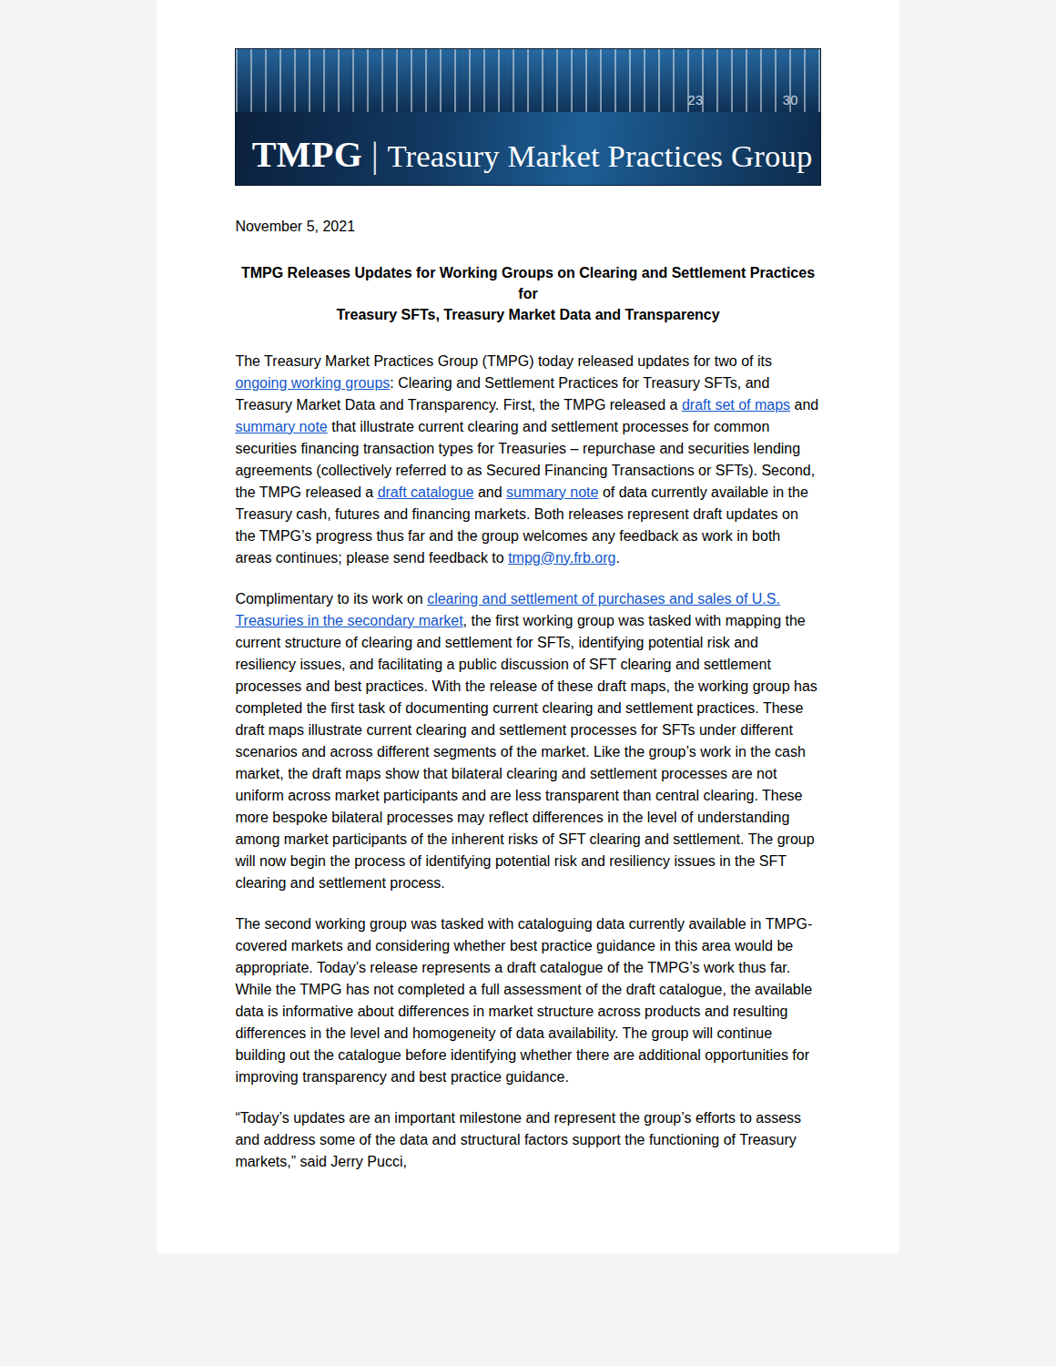TMPG|Treasury Market Practices Group
November 5, 2021
TMPG Releases Updates for Working Groups on Clearing and Settlement Practices for
Treasury SFTs, Treasury Market Data and Transparency
The Treasury Market Practices Group (TMPG) today released updates for two of its ongoing working groups: Clearing and Settlement Practices for Treasury SFTs, and Treasury Market Data and Transparency. First, the TMPG released a draft set of maps and summary note that illustrate current clearing and settlement processes for common securities financing transaction types for Treasuries – repurchase and securities lending agreements (collectively referred to as Secured Financing Transactions or SFTs). Second, the TMPG released a draft catalogue and summary note of data currently available in the Treasury cash, futures and financing markets. Both releases represent draft updates on the TMPG’s progress thus far and the group welcomes any feedback as work in both areas continues; please send feedback to tmpg@ny.frb.org.
Complimentary to its work on clearing and settlement of purchases and sales of U.S. Treasuries in the secondary market, the first working group was tasked with mapping the current structure of clearing and settlement for SFTs, identifying potential risk and resiliency issues, and facilitating a public discussion of SFT clearing and settlement processes and best practices. With the release of these draft maps, the working group has completed the first task of documenting current clearing and settlement practices. These draft maps illustrate current clearing and settlement processes for SFTs under different scenarios and across different segments of the market. Like the group’s work in the cash market, the draft maps show that bilateral clearing and settlement processes are not uniform across market participants and are less transparent than central clearing. These more bespoke bilateral processes may reflect differences in the level of understanding among market participants of the inherent risks of SFT clearing and settlement. The group will now begin the process of identifying potential risk and resiliency issues in the SFT clearing and settlement process.
The second working group was tasked with cataloguing data currently available in TMPG-covered markets and considering whether best practice guidance in this area would be appropriate. Today’s release represents a draft catalogue of the TMPG’s work thus far. While the TMPG has not completed a full assessment of the draft catalogue, the available data is informative about differences in market structure across products and resulting differences in the level and homogeneity of data availability. The group will continue building out the catalogue before identifying whether there are additional opportunities for improving transparency and best practice guidance.
“Today’s updates are an important milestone and represent the group’s efforts to assess and address some of the data and structural factors support the functioning of Treasury markets,” said Jerry Pucci,